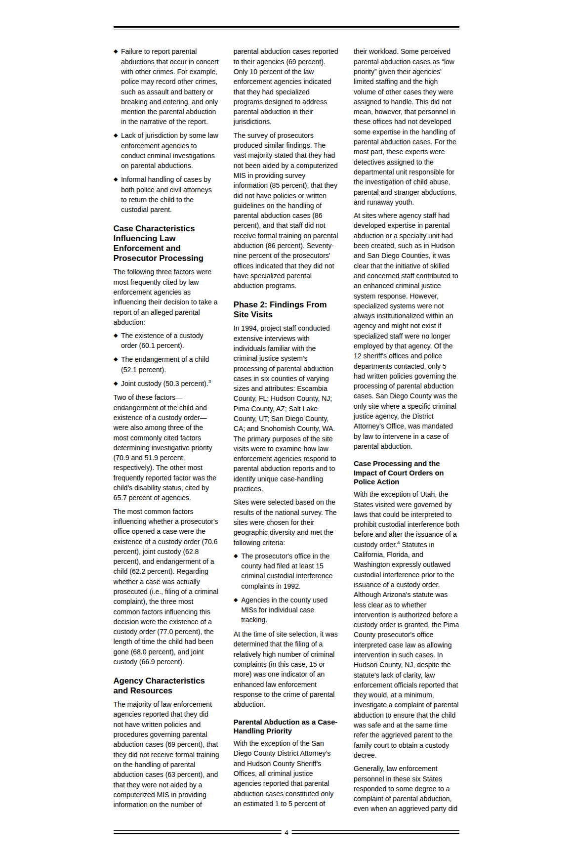Failure to report parental abductions that occur in concert with other crimes. For example, police may record other crimes, such as assault and battery or breaking and entering, and only mention the parental abduction in the narrative of the report.
Lack of jurisdiction by some law enforcement agencies to conduct criminal investigations on parental abductions.
Informal handling of cases by both police and civil attorneys to return the child to the custodial parent.
Case Characteristics Influencing Law Enforcement and Prosecutor Processing
The following three factors were most frequently cited by law enforcement agencies as influencing their decision to take a report of an alleged parental abduction:
The existence of a custody order (60.1 percent).
The endangerment of a child (52.1 percent).
Joint custody (50.3 percent).3
Two of these factors—endangerment of the child and existence of a custody order—were also among three of the most commonly cited factors determining investigative priority (70.9 and 51.9 percent, respectively). The other most frequently reported factor was the child's disability status, cited by 65.7 percent of agencies.
The most common factors influencing whether a prosecutor's office opened a case were the existence of a custody order (70.6 percent), joint custody (62.8 percent), and endangerment of a child (62.2 percent). Regarding whether a case was actually prosecuted (i.e., filing of a criminal complaint), the three most common factors influencing this decision were the existence of a custody order (77.0 percent), the length of time the child had been gone (68.0 percent), and joint custody (66.9 percent).
Agency Characteristics and Resources
The majority of law enforcement agencies reported that they did not have written policies and procedures governing parental abduction cases (69 percent), that they did not receive formal training on the handling of parental abduction cases (63 percent), and that they were not aided by a computerized MIS in providing information on the number of parental abduction cases reported to their agencies (69 percent). Only 10 percent of the law enforcement agencies indicated that they had specialized programs designed to address parental abduction in their jurisdictions.
The survey of prosecutors produced similar findings. The vast majority stated that they had not been aided by a computerized MIS in providing survey information (85 percent), that they did not have policies or written guidelines on the handling of parental abduction cases (86 percent), and that staff did not receive formal training on parental abduction (86 percent). Seventy-nine percent of the prosecutors' offices indicated that they did not have specialized parental abduction programs.
Phase 2: Findings From Site Visits
In 1994, project staff conducted extensive interviews with individuals familiar with the criminal justice system's processing of parental abduction cases in six counties of varying sizes and attributes: Escambia County, FL; Hudson County, NJ; Pima County, AZ; Salt Lake County, UT; San Diego County, CA; and Snohomish County, WA. The primary purposes of the site visits were to examine how law enforcement agencies respond to parental abduction reports and to identify unique case-handling practices.
Sites were selected based on the results of the national survey. The sites were chosen for their geographic diversity and met the following criteria:
The prosecutor's office in the county had filed at least 15 criminal custodial interference complaints in 1992.
Agencies in the county used MISs for individual case tracking.
At the time of site selection, it was determined that the filing of a relatively high number of criminal complaints (in this case, 15 or more) was one indicator of an enhanced law enforcement response to the crime of parental abduction.
Parental Abduction as a Case-Handling Priority
With the exception of the San Diego County District Attorney's and Hudson County Sheriff's Offices, all criminal justice agencies reported that parental abduction cases constituted only an estimated 1 to 5 percent of their workload. Some perceived parental abduction cases as “low priority” given their agencies' limited staffing and the high volume of other cases they were assigned to handle. This did not mean, however, that personnel in these offices had not developed some expertise in the handling of parental abduction cases. For the most part, these experts were detectives assigned to the departmental unit responsible for the investigation of child abuse, parental and stranger abductions, and runaway youth.
At sites where agency staff had developed expertise in parental abduction or a specialty unit had been created, such as in Hudson and San Diego Counties, it was clear that the initiative of skilled and concerned staff contributed to an enhanced criminal justice system response. However, specialized systems were not always institutionalized within an agency and might not exist if specialized staff were no longer employed by that agency. Of the 12 sheriff's offices and police departments contacted, only 5 had written policies governing the processing of parental abduction cases. San Diego County was the only site where a specific criminal justice agency, the District Attorney's Office, was mandated by law to intervene in a case of parental abduction.
Case Processing and the Impact of Court Orders on Police Action
With the exception of Utah, the States visited were governed by laws that could be interpreted to prohibit custodial interference both before and after the issuance of a custody order.4 Statutes in California, Florida, and Washington expressly outlawed custodial interference prior to the issuance of a custody order. Although Arizona's statute was less clear as to whether intervention is authorized before a custody order is granted, the Pima County prosecutor's office interpreted case law as allowing intervention in such cases. In Hudson County, NJ, despite the statute's lack of clarity, law enforcement officials reported that they would, at a minimum, investigate a complaint of parental abduction to ensure that the child was safe and at the same time refer the aggrieved parent to the family court to obtain a custody decree.
Generally, law enforcement personnel in these six States responded to some degree to a complaint of parental abduction, even when an aggrieved party did
4